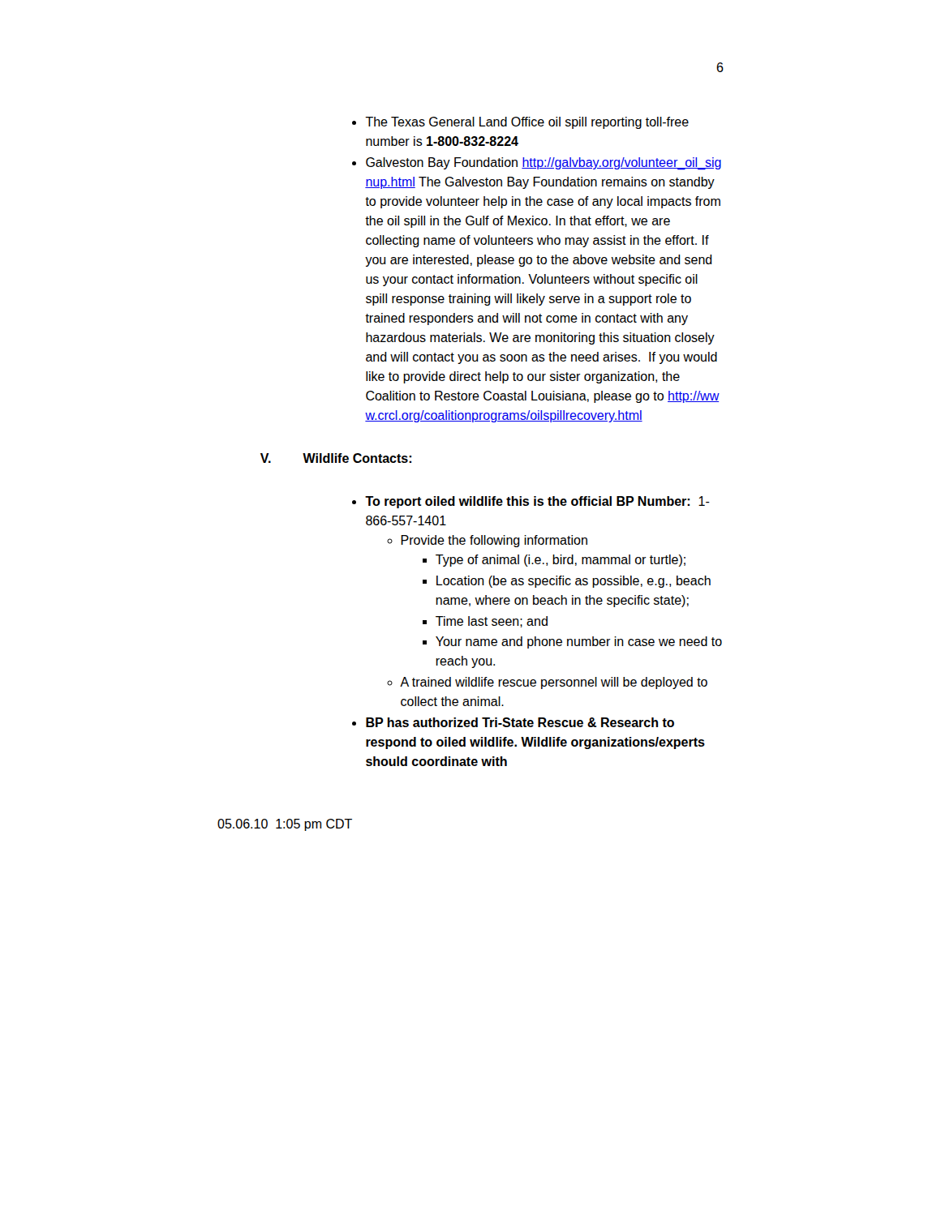6
The Texas General Land Office oil spill reporting toll-free number is 1-800-832-8224
Galveston Bay Foundation http://galvbay.org/volunteer_oil_signup.html The Galveston Bay Foundation remains on standby to provide volunteer help in the case of any local impacts from the oil spill in the Gulf of Mexico. In that effort, we are collecting name of volunteers who may assist in the effort. If you are interested, please go to the above website and send us your contact information. Volunteers without specific oil spill response training will likely serve in a support role to trained responders and will not come in contact with any hazardous materials. We are monitoring this situation closely and will contact you as soon as the need arises. If you would like to provide direct help to our sister organization, the Coalition to Restore Coastal Louisiana, please go to http://www.crcl.org/coalitionprograms/oilspillrecovery.html
V. Wildlife Contacts:
To report oiled wildlife this is the official BP Number: 1-866-557-1401
Provide the following information
Type of animal (i.e., bird, mammal or turtle);
Location (be as specific as possible, e.g., beach name, where on beach in the specific state);
Time last seen; and
Your name and phone number in case we need to reach you.
A trained wildlife rescue personnel will be deployed to collect the animal.
BP has authorized Tri-State Rescue & Research to respond to oiled wildlife. Wildlife organizations/experts should coordinate with
05.06.10 1:05 pm CDT